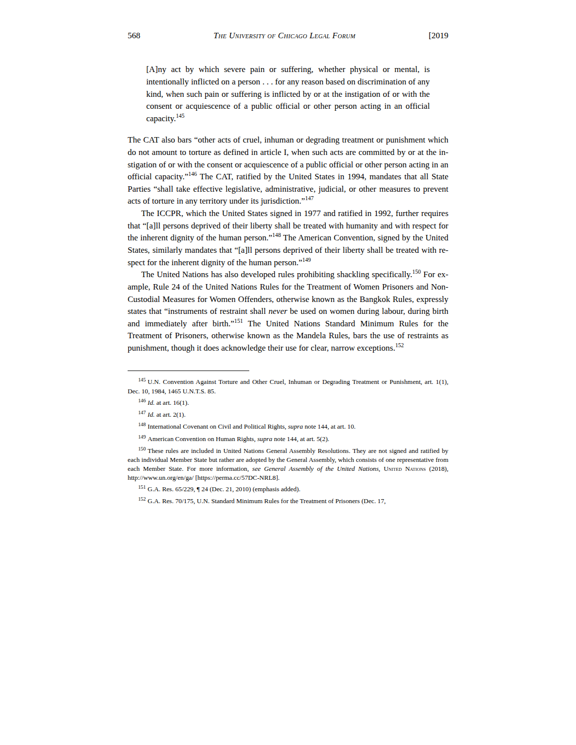568 The University of Chicago Legal Forum [2019
[A]ny act by which severe pain or suffering, whether physical or mental, is intentionally inflicted on a person . . . for any reason based on discrimination of any kind, when such pain or suffering is inflicted by or at the instigation of or with the consent or acquiescence of a public official or other person acting in an official capacity.145
The CAT also bars “other acts of cruel, inhuman or degrading treatment or punishment which do not amount to torture as defined in article I, when such acts are committed by or at the instigation of or with the consent or acquiescence of a public official or other person acting in an official capacity.”146 The CAT, ratified by the United States in 1994, mandates that all State Parties “shall take effective legislative, administrative, judicial, or other measures to prevent acts of torture in any territory under its jurisdiction.”147
The ICCPR, which the United States signed in 1977 and ratified in 1992, further requires that “[a]ll persons deprived of their liberty shall be treated with humanity and with respect for the inherent dignity of the human person.”148 The American Convention, signed by the United States, similarly mandates that “[a]ll persons deprived of their liberty shall be treated with respect for the inherent dignity of the human person.”149
The United Nations has also developed rules prohibiting shackling specifically.150 For example, Rule 24 of the United Nations Rules for the Treatment of Women Prisoners and Non-Custodial Measures for Women Offenders, otherwise known as the Bangkok Rules, expressly states that “instruments of restraint shall never be used on women during labour, during birth and immediately after birth.”151 The United Nations Standard Minimum Rules for the Treatment of Prisoners, otherwise known as the Mandela Rules, bars the use of restraints as punishment, though it does acknowledge their use for clear, narrow exceptions.152
145 U.N. Convention Against Torture and Other Cruel, Inhuman or Degrading Treatment or Punishment, art. 1(1), Dec. 10, 1984, 1465 U.N.T.S. 85.
146 Id. at art. 16(1).
147 Id. at art. 2(1).
148 International Covenant on Civil and Political Rights, supra note 144, at art. 10.
149 American Convention on Human Rights, supra note 144, at art. 5(2).
150 These rules are included in United Nations General Assembly Resolutions. They are not signed and ratified by each individual Member State but rather are adopted by the General Assembly, which consists of one representative from each Member State. For more information, see General Assembly of the United Nations, United Nations (2018), http://www.un.org/en/ga/ [https://perma.cc/57DC-NRL8].
151 G.A. Res. 65/229, ¶ 24 (Dec. 21, 2010) (emphasis added).
152 G.A. Res. 70/175, U.N. Standard Minimum Rules for the Treatment of Prisoners (Dec. 17,